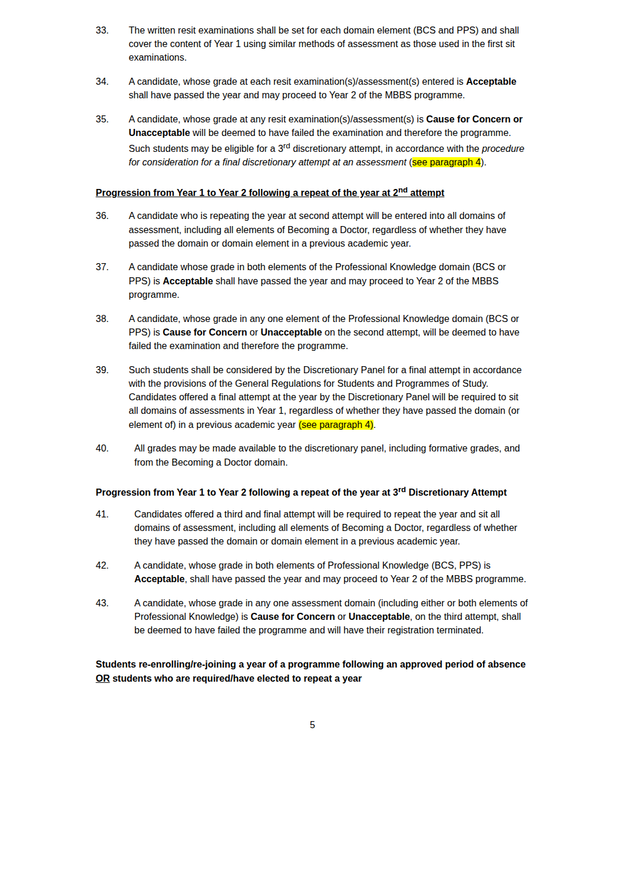33. The written resit examinations shall be set for each domain element (BCS and PPS) and shall cover the content of Year 1 using similar methods of assessment as those used in the first sit examinations.
34. A candidate, whose grade at each resit examination(s)/assessment(s) entered is Acceptable shall have passed the year and may proceed to Year 2 of the MBBS programme.
35. A candidate, whose grade at any resit examination(s)/assessment(s) is Cause for Concern or Unacceptable will be deemed to have failed the examination and therefore the programme. Such students may be eligible for a 3rd discretionary attempt, in accordance with the procedure for consideration for a final discretionary attempt at an assessment (see paragraph 4).
Progression from Year 1 to Year 2 following a repeat of the year at 2nd attempt
36. A candidate who is repeating the year at second attempt will be entered into all domains of assessment, including all elements of Becoming a Doctor, regardless of whether they have passed the domain or domain element in a previous academic year.
37. A candidate whose grade in both elements of the Professional Knowledge domain (BCS or PPS) is Acceptable shall have passed the year and may proceed to Year 2 of the MBBS programme.
38. A candidate, whose grade in any one element of the Professional Knowledge domain (BCS or PPS) is Cause for Concern or Unacceptable on the second attempt, will be deemed to have failed the examination and therefore the programme.
39. Such students shall be considered by the Discretionary Panel for a final attempt in accordance with the provisions of the General Regulations for Students and Programmes of Study. Candidates offered a final attempt at the year by the Discretionary Panel will be required to sit all domains of assessments in Year 1, regardless of whether they have passed the domain (or element of) in a previous academic year (see paragraph 4).
40. All grades may be made available to the discretionary panel, including formative grades, and from the Becoming a Doctor domain.
Progression from Year 1 to Year 2 following a repeat of the year at 3rd Discretionary Attempt
41. Candidates offered a third and final attempt will be required to repeat the year and sit all domains of assessment, including all elements of Becoming a Doctor, regardless of whether they have passed the domain or domain element in a previous academic year.
42. A candidate, whose grade in both elements of Professional Knowledge (BCS, PPS) is Acceptable, shall have passed the year and may proceed to Year 2 of the MBBS programme.
43. A candidate, whose grade in any one assessment domain (including either or both elements of Professional Knowledge) is Cause for Concern or Unacceptable, on the third attempt, shall be deemed to have failed the programme and will have their registration terminated.
Students re-enrolling/re-joining a year of a programme following an approved period of absence OR students who are required/have elected to repeat a year
5